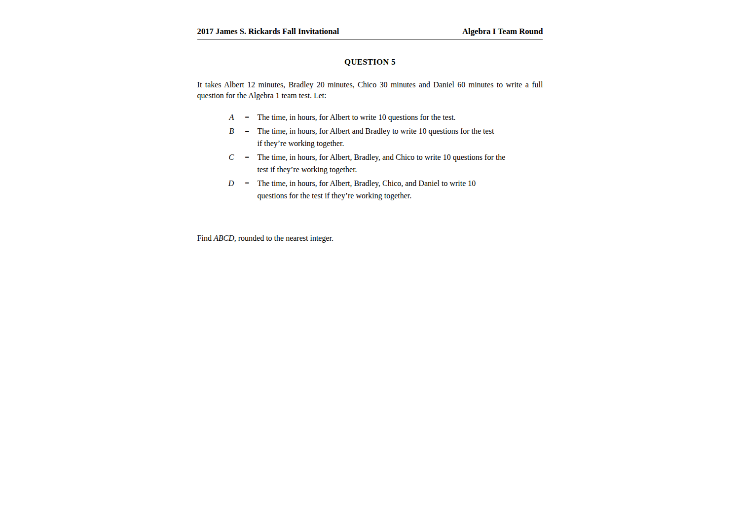2017 James S. Rickards Fall Invitational
Algebra I Team Round
QUESTION 5
It takes Albert 12 minutes, Bradley 20 minutes, Chico 30 minutes and Daniel 60 minutes to write a full question for the Algebra 1 team test. Let:
| A | = | The time, in hours, for Albert to write 10 questions for the test. |
| B | = | The time, in hours, for Albert and Bradley to write 10 questions for the test |
| | | if they’re working together. |
| C | = | The time, in hours, for Albert, Bradley, and Chico to write 10 questions for the |
| | | test if they’re working together. |
| D | = | The time, in hours, for Albert, Bradley, Chico, and Daniel to write 10 |
| | | questions for the test if they’re working together. |
Find ABCD, rounded to the nearest integer.